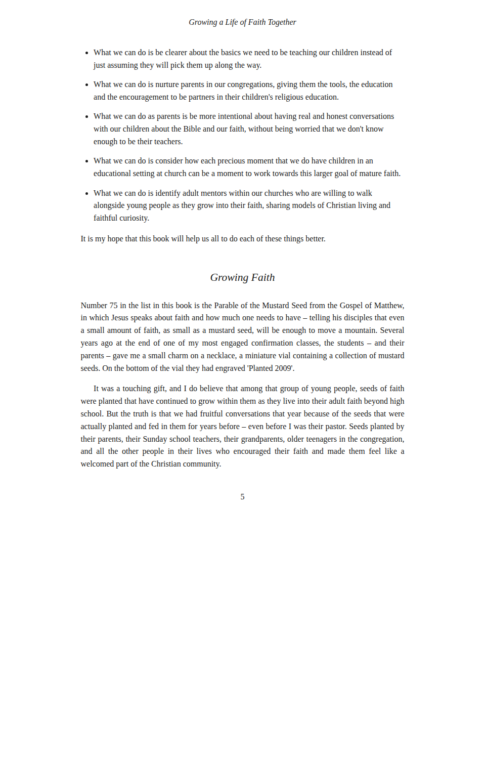Growing a Life of Faith Together
What we can do is be clearer about the basics we need to be teaching our children instead of just assuming they will pick them up along the way.
What we can do is nurture parents in our congregations, giving them the tools, the education and the encouragement to be partners in their children's religious education.
What we can do as parents is be more intentional about having real and honest conversations with our children about the Bible and our faith, without being worried that we don't know enough to be their teachers.
What we can do is consider how each precious moment that we do have children in an educational setting at church can be a moment to work towards this larger goal of mature faith.
What we can do is identify adult mentors within our churches who are willing to walk alongside young people as they grow into their faith, sharing models of Christian living and faithful curiosity.
It is my hope that this book will help us all to do each of these things better.
Growing Faith
Number 75 in the list in this book is the Parable of the Mustard Seed from the Gospel of Matthew, in which Jesus speaks about faith and how much one needs to have – telling his disciples that even a small amount of faith, as small as a mustard seed, will be enough to move a mountain. Several years ago at the end of one of my most engaged confirmation classes, the students – and their parents – gave me a small charm on a necklace, a miniature vial containing a collection of mustard seeds. On the bottom of the vial they had engraved 'Planted 2009'.
It was a touching gift, and I do believe that among that group of young people, seeds of faith were planted that have continued to grow within them as they live into their adult faith beyond high school. But the truth is that we had fruitful conversations that year because of the seeds that were actually planted and fed in them for years before – even before I was their pastor. Seeds planted by their parents, their Sunday school teachers, their grandparents, older teenagers in the congregation, and all the other people in their lives who encouraged their faith and made them feel like a welcomed part of the Christian community.
5